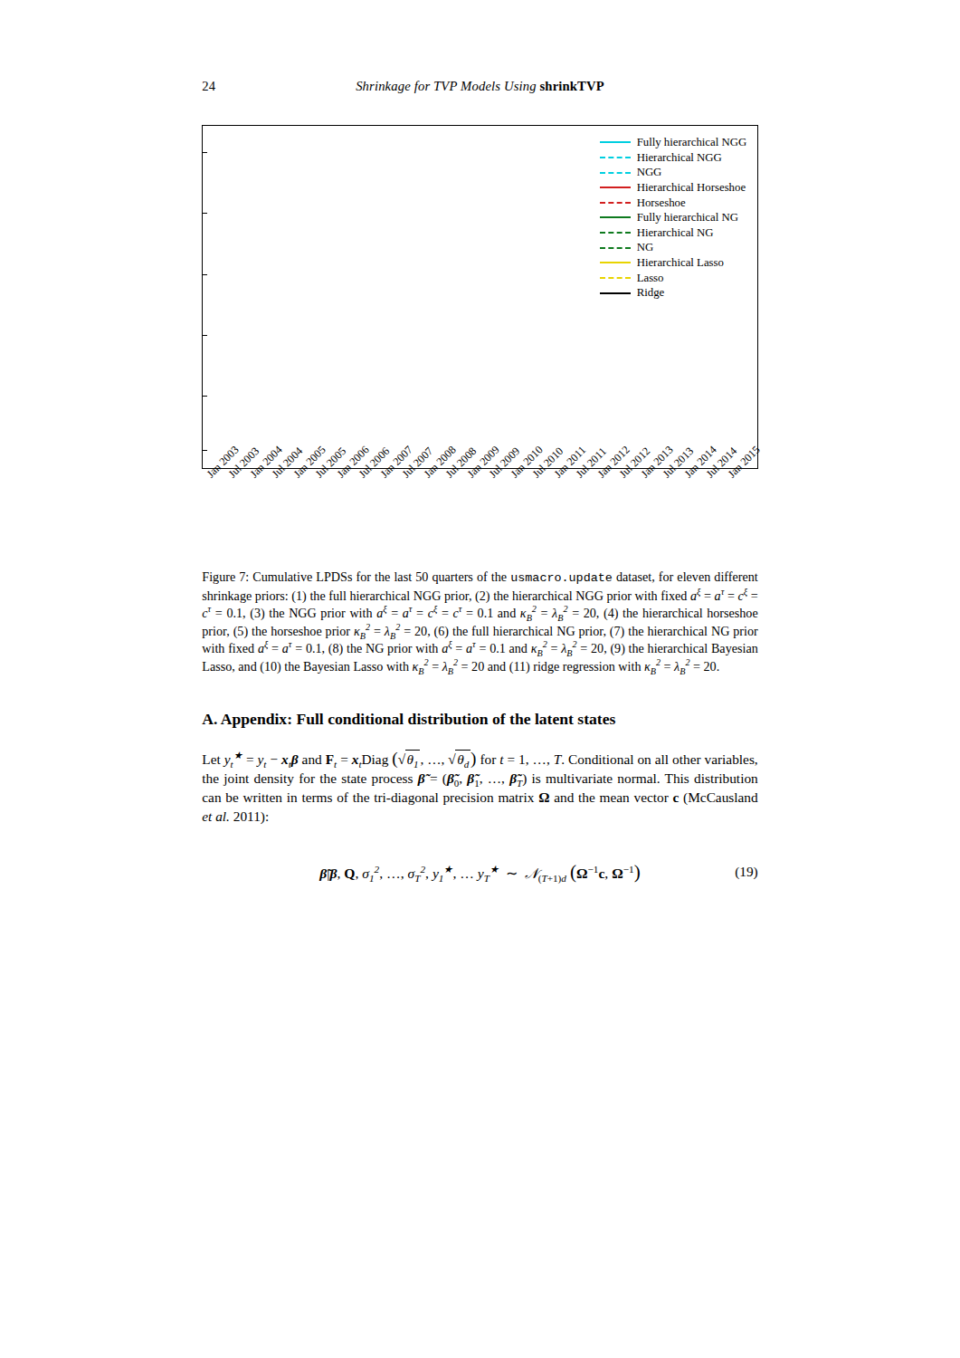24
Shrinkage for TVP Models Using shrinkTVP
Cumulative LPDS
0
−2
−4
−6
−8
−10
Fully hierarchical NGG
Hierarchical NGG
NGG
Hierarchical Horseshoe
Horseshoe
Fully hierarchical NG
Hierarchical NG
NG
Hierarchical Lasso
Lasso
Ridge
Jan 2003
Jul 2003
Jan 2004
Jul 2004
Jan 2005
Jul 2005
Jan 2006
Jul 2006
Jan 2007
Jul 2007
Jan 2008
Jul 2008
Jan 2009
Jul 2009
Jan 2010
Jul 2010
Jan 2011
Jul 2011
Jan 2012
Jul 2012
Jan 2013
Jul 2013
Jan 2014
Jul 2014
Jan 2015
Figure 7: Cumulative LPDSs for the last 50 quarters of the usmacro.update dataset, for eleven different shrinkage priors: (1) the full hierarchical NGG prior, (2) the hierarchical NGG prior with fixed aξ = aτ = cξ = cτ = 0.1, (3) the NGG prior with aξ = aτ = cξ = cτ = 0.1 and κB2 = λB2 = 20, (4) the hierarchical horseshoe prior, (5) the horseshoe prior κB2 = λB2 = 20, (6) the full hierarchical NG prior, (7) the hierarchical NG prior with fixed aξ = aτ = 0.1, (8) the NG prior with aξ = aτ = 0.1 and κB2 = λB2 = 20, (9) the hierarchical Bayesian Lasso, and (10) the Bayesian Lasso with κB2 = λB2 = 20 and (11) ridge regression with κB2 = λB2 = 20.
A. Appendix: Full conditional distribution of the latent states
Let yt★ = yt − xtβ and Ft = xtDiag (√θ1, …, √θd) for t = 1, …, T. Conditional on all other variables, the joint density for the state process β̃ = (β̃0, β̃1, …, β̃T) is multivariate normal. This distribution can be written in terms of the tri-diagonal precision matrix Ω and the mean vector c (McCausland et al. 2011):
β̃|β, Q, σ12, …, σT2, y1★, … yT★ ∼ 𝒩(T+1)d (Ω−1c, Ω−1) (19)